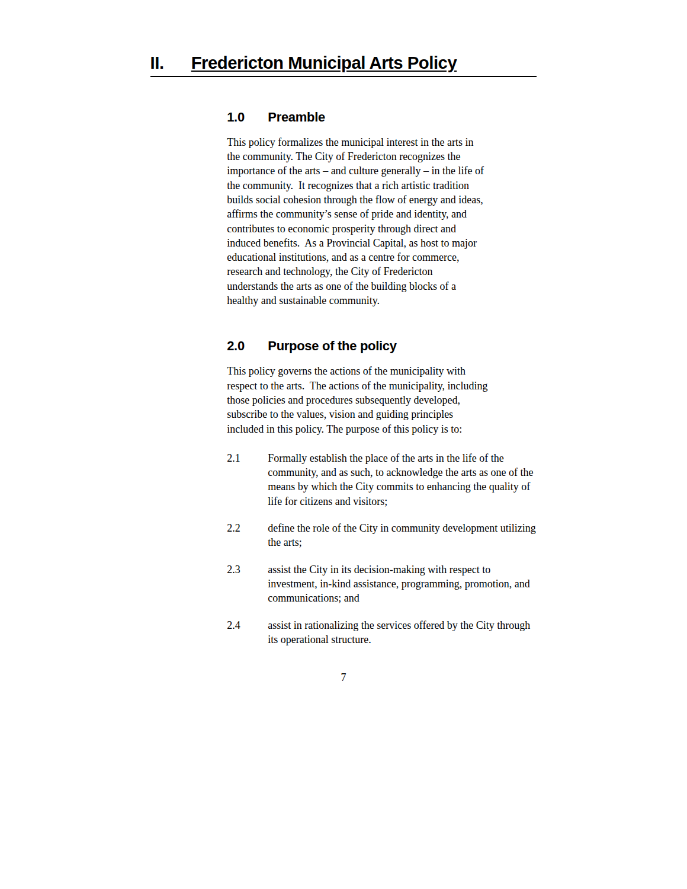II. Fredericton Municipal Arts Policy
1.0 Preamble
This policy formalizes the municipal interest in the arts in the community. The City of Fredericton recognizes the importance of the arts – and culture generally – in the life of the community. It recognizes that a rich artistic tradition builds social cohesion through the flow of energy and ideas, affirms the community’s sense of pride and identity, and contributes to economic prosperity through direct and induced benefits. As a Provincial Capital, as host to major educational institutions, and as a centre for commerce, research and technology, the City of Fredericton understands the arts as one of the building blocks of a healthy and sustainable community.
2.0 Purpose of the policy
This policy governs the actions of the municipality with respect to the arts. The actions of the municipality, including those policies and procedures subsequently developed, subscribe to the values, vision and guiding principles included in this policy. The purpose of this policy is to:
2.1 Formally establish the place of the arts in the life of the community, and as such, to acknowledge the arts as one of the means by which the City commits to enhancing the quality of life for citizens and visitors;
2.2define the role of the City in community development utilizing the arts;
2.3assist the City in its decision-making with respect to investment, in-kind assistance, programming, promotion, and communications; and
2.4assist in rationalizing the services offered by the City through its operational structure.
7